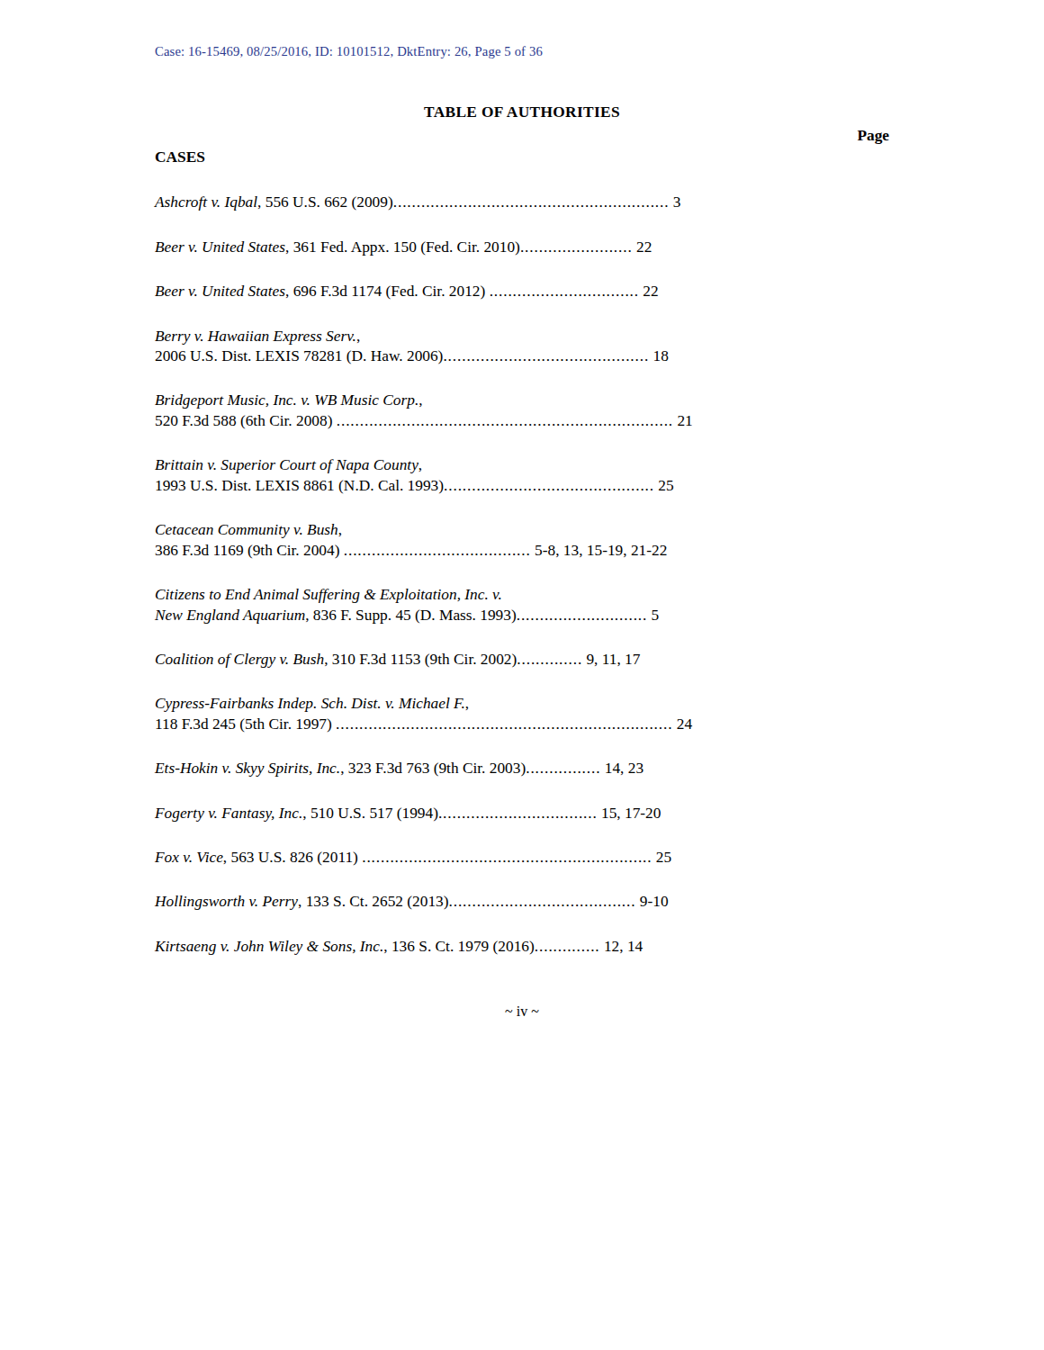Case: 16-15469, 08/25/2016, ID: 10101512, DktEntry: 26, Page 5 of 36
TABLE OF AUTHORITIES
Page
CASES
Ashcroft v. Iqbal, 556 U.S. 662 (2009)........................................................... 3
Beer v. United States, 361 Fed. Appx. 150 (Fed. Cir. 2010)........................ 22
Beer v. United States, 696 F.3d 1174 (Fed. Cir. 2012) ................................ 22
Berry v. Hawaiian Express Serv., 2006 U.S. Dist. LEXIS 78281 (D. Haw. 2006)............................................ 18
Bridgeport Music, Inc. v. WB Music Corp., 520 F.3d 588 (6th Cir. 2008) ........................................................................ 21
Brittain v. Superior Court of Napa County, 1993 U.S. Dist. LEXIS 8861 (N.D. Cal. 1993)............................................. 25
Cetacean Community v. Bush, 386 F.3d 1169 (9th Cir. 2004) ........................................ 5-8, 13, 15-19, 21-22
Citizens to End Animal Suffering & Exploitation, Inc. v. New England Aquarium, 836 F. Supp. 45 (D. Mass. 1993)............................ 5
Coalition of Clergy v. Bush, 310 F.3d 1153 (9th Cir. 2002).............. 9, 11, 17
Cypress-Fairbanks Indep. Sch. Dist. v. Michael F., 118 F.3d 245 (5th Cir. 1997) ........................................................................ 24
Ets-Hokin v. Skyy Spirits, Inc., 323 F.3d 763 (9th Cir. 2003)................ 14, 23
Fogerty v. Fantasy, Inc., 510 U.S. 517 (1994).................................. 15, 17-20
Fox v. Vice, 563 U.S. 826 (2011) .............................................................. 25
Hollingsworth v. Perry, 133 S. Ct. 2652 (2013)........................................ 9-10
Kirtsaeng v. John Wiley & Sons, Inc., 136 S. Ct. 1979 (2016).............. 12, 14
~ iv ~